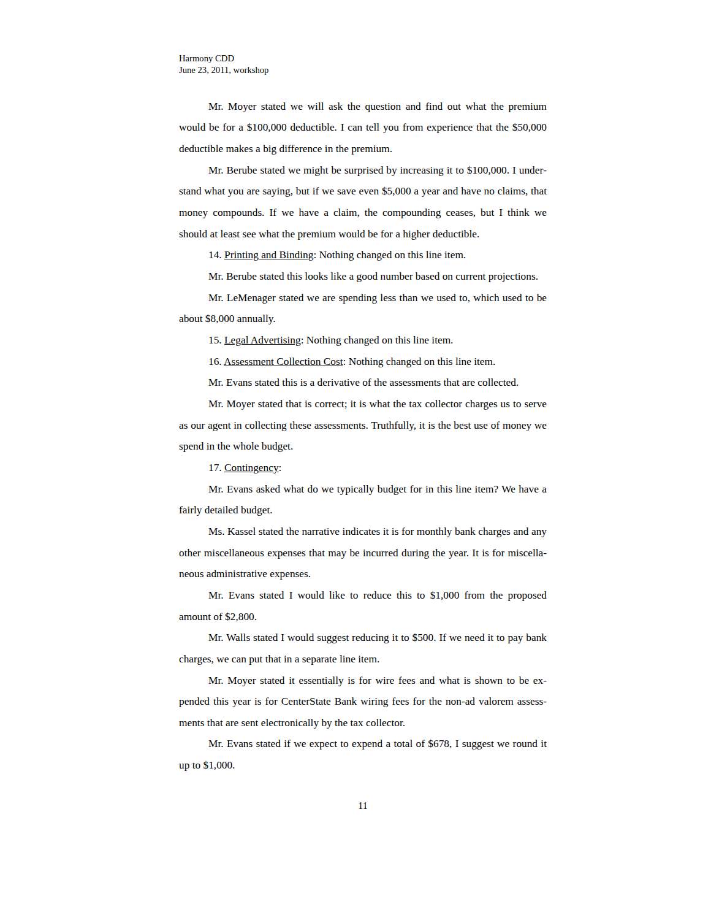Harmony CDD
June 23, 2011, workshop
Mr. Moyer stated we will ask the question and find out what the premium would be for a $100,000 deductible. I can tell you from experience that the $50,000 deductible makes a big difference in the premium.
Mr. Berube stated we might be surprised by increasing it to $100,000. I understand what you are saying, but if we save even $5,000 a year and have no claims, that money compounds. If we have a claim, the compounding ceases, but I think we should at least see what the premium would be for a higher deductible.
14. Printing and Binding: Nothing changed on this line item.
Mr. Berube stated this looks like a good number based on current projections.
Mr. LeMenager stated we are spending less than we used to, which used to be about $8,000 annually.
15. Legal Advertising: Nothing changed on this line item.
16. Assessment Collection Cost: Nothing changed on this line item.
Mr. Evans stated this is a derivative of the assessments that are collected.
Mr. Moyer stated that is correct; it is what the tax collector charges us to serve as our agent in collecting these assessments. Truthfully, it is the best use of money we spend in the whole budget.
17. Contingency:
Mr. Evans asked what do we typically budget for in this line item? We have a fairly detailed budget.
Ms. Kassel stated the narrative indicates it is for monthly bank charges and any other miscellaneous expenses that may be incurred during the year. It is for miscellaneous administrative expenses.
Mr. Evans stated I would like to reduce this to $1,000 from the proposed amount of $2,800.
Mr. Walls stated I would suggest reducing it to $500. If we need it to pay bank charges, we can put that in a separate line item.
Mr. Moyer stated it essentially is for wire fees and what is shown to be expended this year is for CenterState Bank wiring fees for the non-ad valorem assessments that are sent electronically by the tax collector.
Mr. Evans stated if we expect to expend a total of $678, I suggest we round it up to $1,000.
11